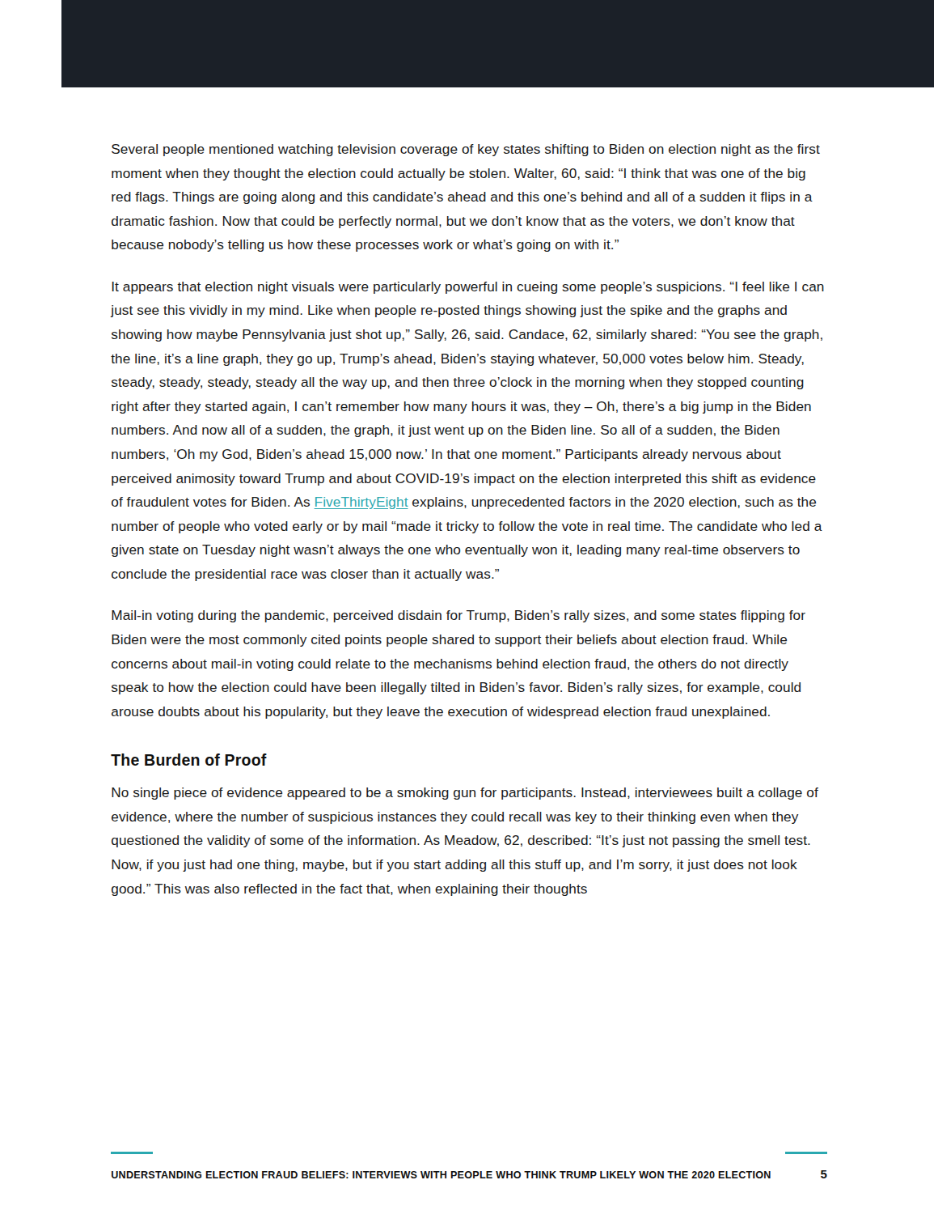Several people mentioned watching television coverage of key states shifting to Biden on election night as the first moment when they thought the election could actually be stolen. Walter, 60, said: “I think that was one of the big red flags. Things are going along and this candidate’s ahead and this one’s behind and all of a sudden it flips in a dramatic fashion. Now that could be perfectly normal, but we don’t know that as the voters, we don’t know that because nobody’s telling us how these processes work or what’s going on with it.”
It appears that election night visuals were particularly powerful in cueing some people’s suspicions. “I feel like I can just see this vividly in my mind. Like when people re-posted things showing just the spike and the graphs and showing how maybe Pennsylvania just shot up,” Sally, 26, said. Candace, 62, similarly shared: “You see the graph, the line, it’s a line graph, they go up, Trump’s ahead, Biden’s staying whatever, 50,000 votes below him. Steady, steady, steady, steady, steady all the way up, and then three o’clock in the morning when they stopped counting right after they started again, I can’t remember how many hours it was, they – Oh, there’s a big jump in the Biden numbers. And now all of a sudden, the graph, it just went up on the Biden line. So all of a sudden, the Biden numbers, ‘Oh my God, Biden’s ahead 15,000 now.’ In that one moment.” Participants already nervous about perceived animosity toward Trump and about COVID-19’s impact on the election interpreted this shift as evidence of fraudulent votes for Biden. As FiveThirtyEight explains, unprecedented factors in the 2020 election, such as the number of people who voted early or by mail “made it tricky to follow the vote in real time. The candidate who led a given state on Tuesday night wasn’t always the one who eventually won it, leading many real-time observers to conclude the presidential race was closer than it actually was.”
Mail-in voting during the pandemic, perceived disdain for Trump, Biden’s rally sizes, and some states flipping for Biden were the most commonly cited points people shared to support their beliefs about election fraud. While concerns about mail-in voting could relate to the mechanisms behind election fraud, the others do not directly speak to how the election could have been illegally tilted in Biden’s favor. Biden’s rally sizes, for example, could arouse doubts about his popularity, but they leave the execution of widespread election fraud unexplained.
The Burden of Proof
No single piece of evidence appeared to be a smoking gun for participants. Instead, interviewees built a collage of evidence, where the number of suspicious instances they could recall was key to their thinking even when they questioned the validity of some of the information. As Meadow, 62, described: “It’s just not passing the smell test. Now, if you just had one thing, maybe, but if you start adding all this stuff up, and I’m sorry, it just does not look good.” This was also reflected in the fact that, when explaining their thoughts
Understanding Election Fraud Beliefs: Interviews with People Who Think Trump Likely Won the 2020 Election
5